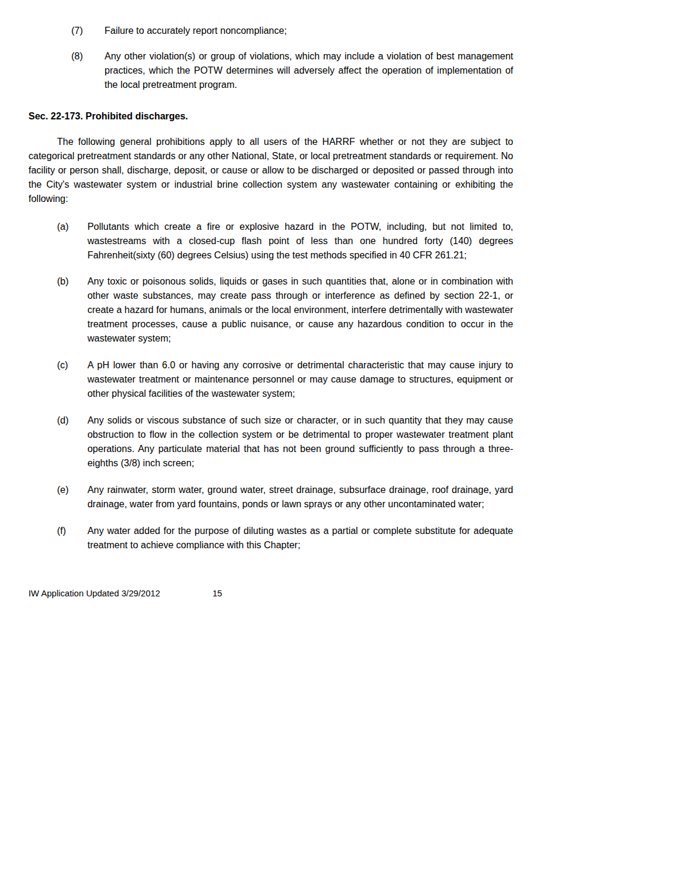(7)
Failure to accurately report noncompliance;
(8)
Any other violation(s) or group of violations, which may include a violation of best management practices, which the POTW determines will adversely affect the operation of implementation of the local pretreatment program.
Sec. 22-173. Prohibited discharges.
The following general prohibitions apply to all users of the HARRF whether or not they are subject to categorical pretreatment standards or any other National, State, or local pretreatment standards or requirement. No facility or person shall, discharge, deposit, or cause or allow to be discharged or deposited or passed through into the City's wastewater system or industrial brine collection system any wastewater containing or exhibiting the following:
(a)
Pollutants which create a fire or explosive hazard in the POTW, including, but not limited to, wastestreams with a closed-cup flash point of less than one hundred forty (140) degrees Fahrenheit(sixty (60) degrees Celsius) using the test methods specified in 40 CFR 261.21;
(b)
Any toxic or poisonous solids, liquids or gases in such quantities that, alone or in combination with other waste substances, may create pass through or interference as defined by section 22-1, or create a hazard for humans, animals or the local environment, interfere detrimentally with wastewater treatment processes, cause a public nuisance, or cause any hazardous condition to occur in the wastewater system;
(c)
A pH lower than 6.0 or having any corrosive or detrimental characteristic that may cause injury to wastewater treatment or maintenance personnel or may cause damage to structures, equipment or other physical facilities of the wastewater system;
(d)
Any solids or viscous substance of such size or character, or in such quantity that they may cause obstruction to flow in the collection system or be detrimental to proper wastewater treatment plant operations. Any particulate material that has not been ground sufficiently to pass through a three-eighths (3/8) inch screen;
(e)
Any rainwater, storm water, ground water, street drainage, subsurface drainage, roof drainage, yard drainage, water from yard fountains, ponds or lawn sprays or any other uncontaminated water;
(f)
Any water added for the purpose of diluting wastes as a partial or complete substitute for adequate treatment to achieve compliance with this Chapter;
IW Application Updated 3/29/2012
15